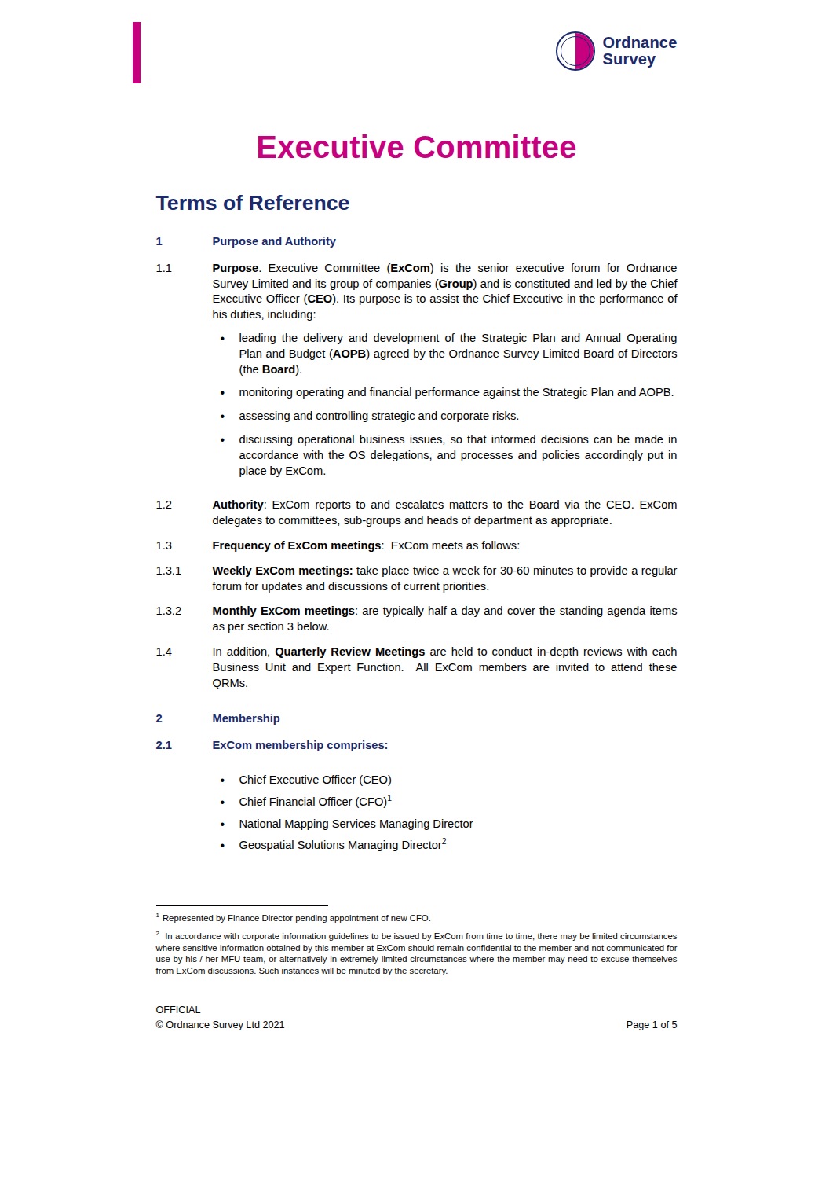Ordnance Survey
Executive Committee
Terms of Reference
1
Purpose and Authority
1.1
Purpose. Executive Committee (ExCom) is the senior executive forum for Ordnance Survey Limited and its group of companies (Group) and is constituted and led by the Chief Executive Officer (CEO). Its purpose is to assist the Chief Executive in the performance of his duties, including:
leading the delivery and development of the Strategic Plan and Annual Operating Plan and Budget (AOPB) agreed by the Ordnance Survey Limited Board of Directors (the Board).
monitoring operating and financial performance against the Strategic Plan and AOPB.
assessing and controlling strategic and corporate risks.
discussing operational business issues, so that informed decisions can be made in accordance with the OS delegations, and processes and policies accordingly put in place by ExCom.
1.2
Authority: ExCom reports to and escalates matters to the Board via the CEO. ExCom delegates to committees, sub-groups and heads of department as appropriate.
1.3
Frequency of ExCom meetings: ExCom meets as follows:
1.3.1
Weekly ExCom meetings: take place twice a week for 30-60 minutes to provide a regular forum for updates and discussions of current priorities.
1.3.2
Monthly ExCom meetings: are typically half a day and cover the standing agenda items as per section 3 below.
1.4
In addition, Quarterly Review Meetings are held to conduct in-depth reviews with each Business Unit and Expert Function. All ExCom members are invited to attend these QRMs.
2
Membership
2.1
ExCom membership comprises:
Chief Executive Officer (CEO)
Chief Financial Officer (CFO)1
National Mapping Services Managing Director
Geospatial Solutions Managing Director2
1Represented by Finance Director pending appointment of new CFO.
2 In accordance with corporate information guidelines to be issued by ExCom from time to time, there may be limited circumstances where sensitive information obtained by this member at ExCom should remain confidential to the member and not communicated for use by his / her MFU team, or alternatively in extremely limited circumstances where the member may need to excuse themselves from ExCom discussions. Such instances will be minuted by the secretary.
OFFICIAL
© Ordnance Survey Ltd 2021
Page 1 of 5